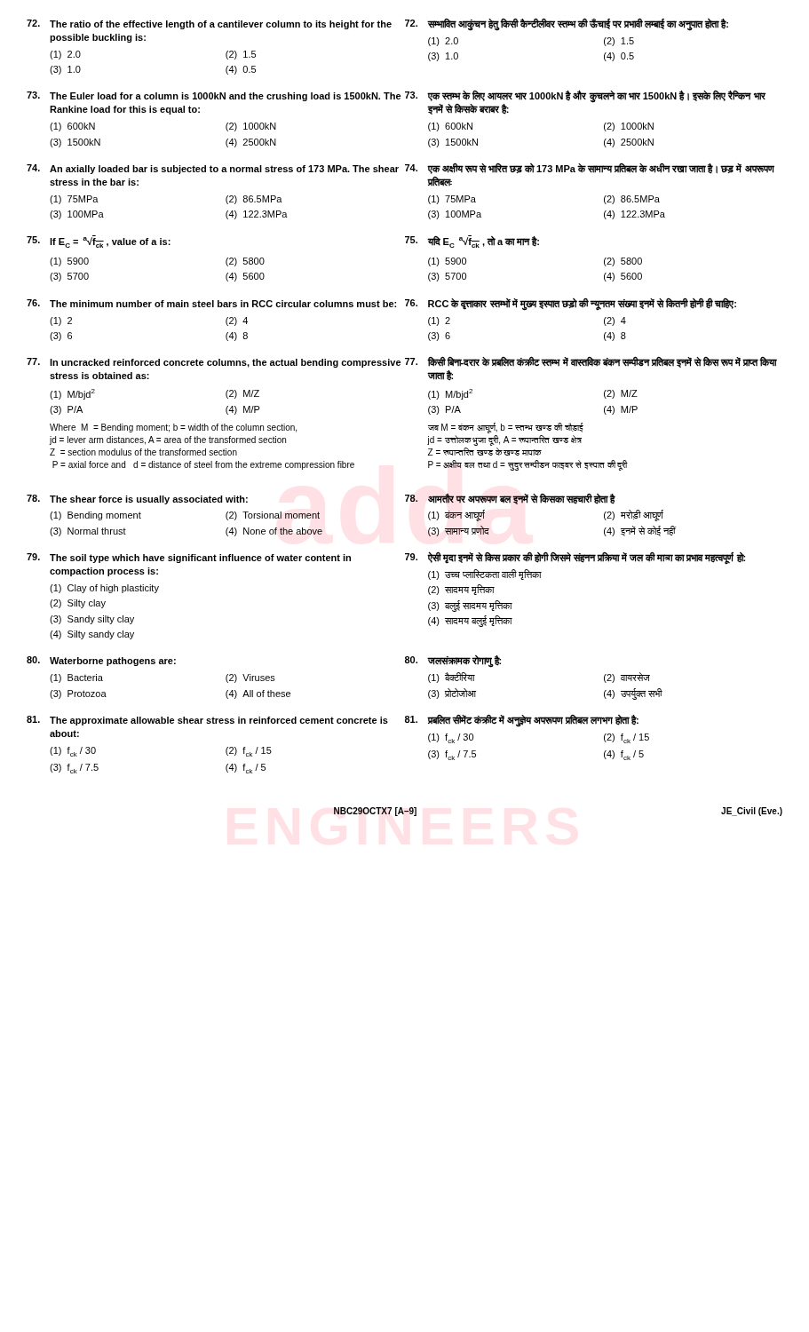adda
ENGINEERS
| 72. The ratio of the effective length of a cantilever column to its height for the possible buckling is: / (1) 2.0 / (2) 1.5 / / (3) 1.0 / (4) 0.5 / | 72. सम्भावित आकुंचन हेतु किसी कैन्टीलीवर स्तम्भ की ऊँचाई पर प्रभावी लम्बाई का अनुपात होता है: / (1) 2.0 / (2) 1.5 / / (3) 1.0 / (4) 0.5 / |
| 73. The Euler load for a column is 1000kN and the crushing load is 1500kN. The Rankine load for this is equal to: / (1) 600kN / (2) 1000kN / / (3) 1500kN / (4) 2500kN / | 73. एक स्तम्भ के लिए आयलर भार 1000kN है और कुचलने का भार 1500kN है। इसके लिए रैन्किन भार इनमें से किसके बराबर है: / (1) 600kN / (2) 1000kN / / (3) 1500kN / (4) 2500kN / |
| 74. An axially loaded bar is subjected to a normal stress of 173 MPa. The shear stress in the bar is: / (1) 75MPa / (2) 86.5MPa / / (3) 100MPa / (4) 122.3MPa / | 74. एक अक्षीय रूप से भारित छड़ को 173 MPa के सामान्य प्रतिबल के अधीन रखा जाता है। छड़ में अपरूपण प्रतिबलः / (1) 75MPa / (2) 86.5MPa / / (3) 100MPa / (4) 122.3MPa / |
| 75. If E C = a √ f ck , value of a is: / (1) 5900 / (2) 5800 / / (3) 5700 / (4) 5600 / | 75. यदि E C a √ f ck , तो a का मान है: / (1) 5900 / (2) 5800 / / (3) 5700 / (4) 5600 / |
| 76. The minimum number of main steel bars in RCC circular columns must be: / (1) 2 / (2) 4 / / (3) 6 / (4) 8 / | 76. RCC के वृत्ताकार स्तम्भों में मुख्य इस्पात छड़ो की न्यूनतम संख्या इनमें से कितनी होनी ही चाहिए: / (1) 2 / (2) 4 / / (3) 6 / (4) 8 / |
| 77. In uncracked reinforced concrete columns, the actual bending compressive stress is obtained as: / (1) M/bjd 2 / (2) M/Z / / (3) P/A / (4) M/P / Where M = Bending moment; b = width of the column section, jd = lever arm distances, A = area of the transformed section Z = section modulus of the transformed section P = axial force and d = distance of steel from the extreme compression fibre | 77. किसी बिना-दरार के प्रबलित कंक्रीट स्तम्भ में वास्तविक बंकन सम्पीडन प्रतिबल इनमें से किस रूप में प्राप्त किया जाता है: / (1) M/bjd 2 / (2) M/Z / / (3) P/A / (4) M/P / जब M = बंकन आघूर्ण, b = स्तम्भ खण्ड की चौड़ाई jd = उत्तोलक भुजा दूरी, A = रूपान्तरित खण्ड क्षेत्र Z = रूपान्तरित खण्ड के खण्ड मापांक P = अक्षीय बल तथा d = सुदुर सम्पीडन फाइबर से इस्पात की दूरी |
| 78. The shear force is usually associated with: / (1) Bending moment / (2) Torsional moment / / (3) Normal thrust / (4) None of the above / | 78. आमतौर पर अपरूपण बल इनमें से किसका सहचारी होता है / (1) बंकन आघूर्ण / (2) मरोड़ी आघूर्ण / / (3) सामान्य प्रणोद / (4) इनमें से कोई नहीं / |
| 79. The soil type which have significant influence of water content in compaction process is: / (1) Clay of high plasticity / / (2) Silty clay / / (3) Sandy silty clay / / (4) Silty sandy clay / | 79. ऐसी मृदा इनमें से किस प्रकार की होगी जिसमे संहनन प्रक्रिया में जल की मात्रा का प्रभाव महत्वपूर्ण हो: / (1) उच्च प्लास्टिकता वाली मृत्तिका / / (2) सादमय मृत्तिका / / (3) बलुई सादमय मृत्तिका / / (4) सादमय बलुई मृत्तिका / |
| 80. Waterborne pathogens are: / (1) Bacteria / (2) Viruses / / (3) Protozoa / (4) All of these / | 80. जलसंक्रामक रोगाणु है: / (1) बैक्टीरिया / (2) वायरसेज / / (3) प्रोटोजोआ / (4) उपर्युक्त सभी / |
| 81. The approximate allowable shear stress in reinforced cement concrete is about: / (1) f ck / 30 / (2) f ck / 15 / / (3) f ck / 7.5 / (4) f ck / 5 / | 81. प्रबलित सीमेंट कंक्रीट में अनुज्ञेय अपरूपण प्रतिबल लगभग होता है: / (1) f ck / 30 / (2) f ck / 15 / / (3) f ck / 7.5 / (4) f ck / 5 / |
NBC29OCTX7 [A–9]
JE_Civil (Eve.)